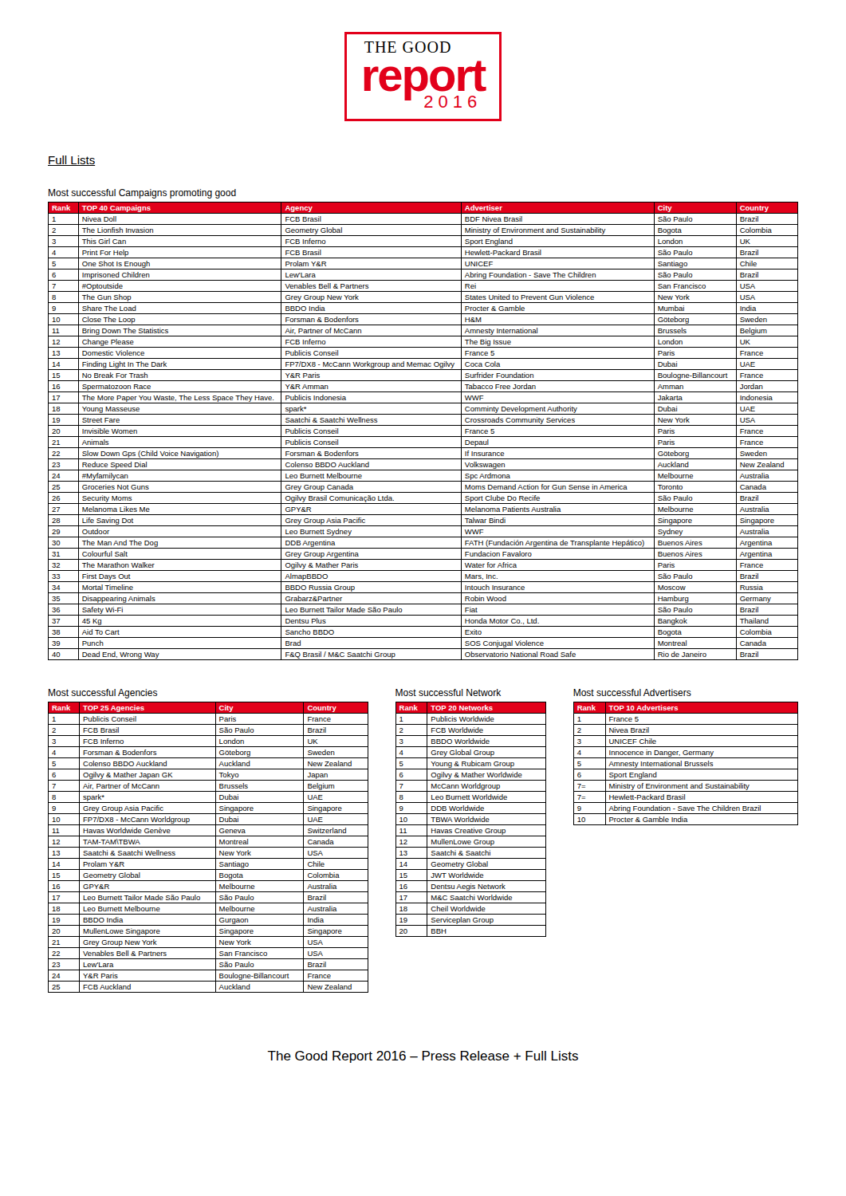THE GOOD
report
2016
Full Lists
Most successful Campaigns promoting good
| Rank | TOP 40 Campaigns | Agency | Advertiser | City | Country |
| --- | --- | --- | --- | --- | --- |
| 1 | Nivea Doll | FCB Brasil | BDF Nivea Brasil | São Paulo | Brazil |
| 2 | The Lionfish Invasion | Geometry Global | Ministry of Environment and Sustainability | Bogota | Colombia |
| 3 | This Girl Can | FCB Inferno | Sport England | London | UK |
| 4 | Print For Help | FCB Brasil | Hewlett-Packard Brasil | São Paulo | Brazil |
| 5 | One Shot Is Enough | Prolam Y&R | UNICEF | Santiago | Chile |
| 6 | Imprisoned Children | Lew'Lara | Abring Foundation - Save The Children | São Paulo | Brazil |
| 7 | #Optoutside | Venables Bell & Partners | Rei | San Francisco | USA |
| 8 | The Gun Shop | Grey Group New York | States United to Prevent Gun Violence | New York | USA |
| 9 | Share The Load | BBDO India | Procter & Gamble | Mumbai | India |
| 10 | Close The Loop | Forsman & Bodenfors | H&M | Göteborg | Sweden |
| 11 | Bring Down The Statistics | Air, Partner of McCann | Amnesty International | Brussels | Belgium |
| 12 | Change Please | FCB Inferno | The Big Issue | London | UK |
| 13 | Domestic Violence | Publicis Conseil | France 5 | Paris | France |
| 14 | Finding Light In The Dark | FP7/DX8 - McCann Workgroup and Memac Ogilvy | Coca Cola | Dubai | UAE |
| 15 | No Break For Trash | Y&R Paris | Surfrider Foundation | Boulogne-Billancourt | France |
| 16 | Spermatozoon Race | Y&R Amman | Tabacco Free Jordan | Amman | Jordan |
| 17 | The More Paper You Waste, The Less Space They Have. | Publicis Indonesia | WWF | Jakarta | Indonesia |
| 18 | Young Masseuse | spark* | Comminty Development Authority | Dubai | UAE |
| 19 | Street Fare | Saatchi & Saatchi Wellness | Crossroads Community Services | New York | USA |
| 20 | Invisible Women | Publicis Conseil | France 5 | Paris | France |
| 21 | Animals | Publicis Conseil | Depaul | Paris | France |
| 22 | Slow Down Gps (Child Voice Navigation) | Forsman & Bodenfors | If Insurance | Göteborg | Sweden |
| 23 | Reduce Speed Dial | Colenso BBDO Auckland | Volkswagen | Auckland | New Zealand |
| 24 | #Myfamilycan | Leo Burnett Melbourne | Spc Ardmona | Melbourne | Australia |
| 25 | Groceries Not Guns | Grey Group Canada | Moms Demand Action for Gun Sense in America | Toronto | Canada |
| 26 | Security Moms | Ogilvy Brasil Comunicação Ltda. | Sport Clube Do Recife | São Paulo | Brazil |
| 27 | Melanoma Likes Me | GPY&R | Melanoma Patients Australia | Melbourne | Australia |
| 28 | Life Saving Dot | Grey Group Asia Pacific | Talwar Bindi | Singapore | Singapore |
| 29 | Outdoor | Leo Burnett Sydney | WWF | Sydney | Australia |
| 30 | The Man And The Dog | DDB Argentina | FATH (Fundación Argentina de Transplante Hepático) | Buenos Aires | Argentina |
| 31 | Colourful Salt | Grey Group Argentina | Fundacion Favaloro | Buenos Aires | Argentina |
| 32 | The Marathon Walker | Ogilvy & Mather Paris | Water for Africa | Paris | France |
| 33 | First Days Out | AlmapBBDO | Mars, Inc. | São Paulo | Brazil |
| 34 | Mortal Timeline | BBDO Russia Group | Intouch Insurance | Moscow | Russia |
| 35 | Disappearing Animals | Grabarz&Partner | Robin Wood | Hamburg | Germany |
| 36 | Safety Wi-Fi | Leo Burnett Tailor Made São Paulo | Fiat | São Paulo | Brazil |
| 37 | 45 Kg | Dentsu Plus | Honda Motor Co., Ltd. | Bangkok | Thailand |
| 38 | Aid To Cart | Sancho BBDO | Exito | Bogota | Colombia |
| 39 | Punch | Brad | SOS Conjugal Violence | Montreal | Canada |
| 40 | Dead End, Wrong Way | F&Q Brasil / M&C Saatchi Group | Observatorio National Road Safe | Rio de Janeiro | Brazil |
Most successful Agencies
| Rank | TOP 25 Agencies | City | Country |
| --- | --- | --- | --- |
| 1 | Publicis Conseil | Paris | France |
| 2 | FCB Brasil | São Paulo | Brazil |
| 3 | FCB Inferno | London | UK |
| 4 | Forsman & Bodenfors | Göteborg | Sweden |
| 5 | Colenso BBDO Auckland | Auckland | New Zealand |
| 6 | Ogilvy & Mather Japan GK | Tokyo | Japan |
| 7 | Air, Partner of McCann | Brussels | Belgium |
| 8 | spark* | Dubai | UAE |
| 9 | Grey Group Asia Pacific | Singapore | Singapore |
| 10 | FP7/DX8 - McCann Worldgroup | Dubai | UAE |
| 11 | Havas Worldwide Genève | Geneva | Switzerland |
| 12 | TAM-TAM\TBWA | Montreal | Canada |
| 13 | Saatchi & Saatchi Wellness | New York | USA |
| 14 | Prolam Y&R | Santiago | Chile |
| 15 | Geometry Global | Bogota | Colombia |
| 16 | GPY&R | Melbourne | Australia |
| 17 | Leo Burnett Tailor Made São Paulo | São Paulo | Brazil |
| 18 | Leo Burnett Melbourne | Melbourne | Australia |
| 19 | BBDO India | Gurgaon | India |
| 20 | MullenLowe Singapore | Singapore | Singapore |
| 21 | Grey Group New York | New York | USA |
| 22 | Venables Bell & Partners | San Francisco | USA |
| 23 | Lew'Lara | São Paulo | Brazil |
| 24 | Y&R Paris | Boulogne-Billancourt | France |
| 25 | FCB Auckland | Auckland | New Zealand |
Most successful Network
| Rank | TOP 20 Networks |
| --- | --- |
| 1 | Publicis Worldwide |
| 2 | FCB Worldwide |
| 3 | BBDO Worldwide |
| 4 | Grey Global Group |
| 5 | Young & Rubicam Group |
| 6 | Ogilvy & Mather Worldwide |
| 7 | McCann Worldgroup |
| 8 | Leo Burnett Worldwide |
| 9 | DDB Worldwide |
| 10 | TBWA Worldwide |
| 11 | Havas Creative Group |
| 12 | MullenLowe Group |
| 13 | Saatchi & Saatchi |
| 14 | Geometry Global |
| 15 | JWT Worldwide |
| 16 | Dentsu Aegis Network |
| 17 | M&C Saatchi Worldwide |
| 18 | Cheil Worldwide |
| 19 | Serviceplan Group |
| 20 | BBH |
Most successful Advertisers
| Rank | TOP 10 Advertisers |
| --- | --- |
| 1 | France 5 |
| 2 | Nivea Brazil |
| 3 | UNICEF Chile |
| 4 | Innocence in Danger, Germany |
| 5 | Amnesty International Brussels |
| 6 | Sport England |
| 7= | Ministry of Environment and Sustainability |
| 7= | Hewlett-Packard Brasil |
| 9 | Abring Foundation - Save The Children Brazil |
| 10 | Procter & Gamble India |
The Good Report 2016 – Press Release + Full Lists